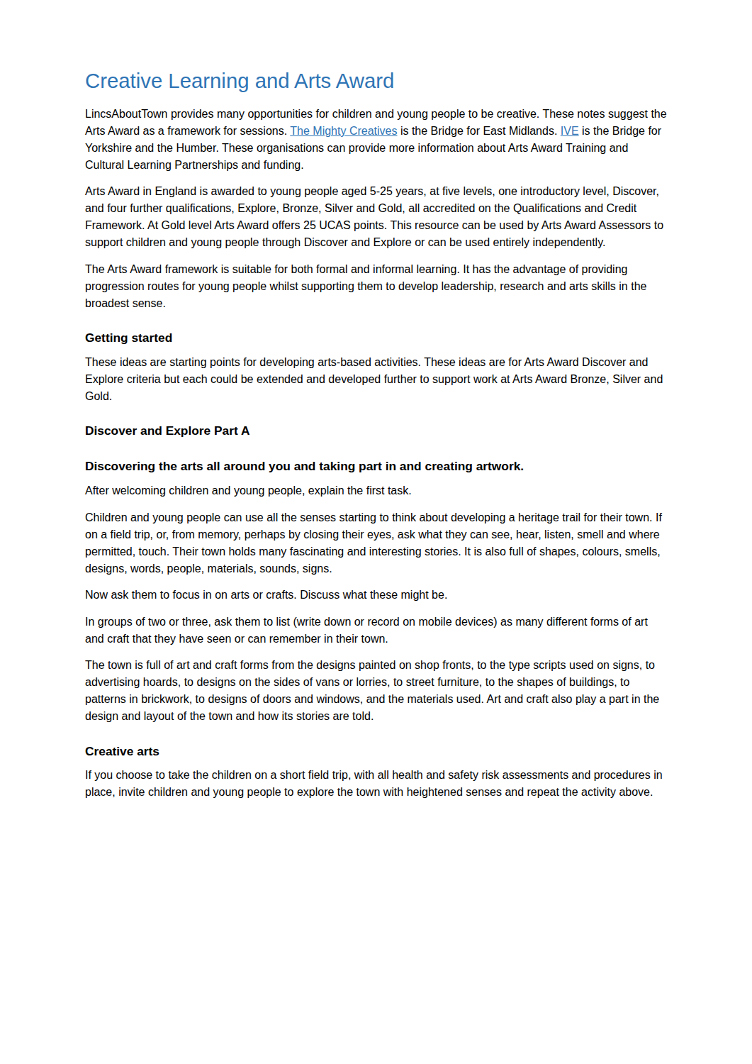Creative Learning and Arts Award
LincsAboutTown provides many opportunities for children and young people to be creative. These notes suggest the Arts Award as a framework for sessions. The Mighty Creatives is the Bridge for East Midlands. IVE is the Bridge for Yorkshire and the Humber. These organisations can provide more information about Arts Award Training and Cultural Learning Partnerships and funding.
Arts Award in England is awarded to young people aged 5-25 years, at five levels, one introductory level, Discover, and four further qualifications, Explore, Bronze, Silver and Gold, all accredited on the Qualifications and Credit Framework. At Gold level Arts Award offers 25 UCAS points. This resource can be used by Arts Award Assessors to support children and young people through Discover and Explore or can be used entirely independently.
The Arts Award framework is suitable for both formal and informal learning. It has the advantage of providing progression routes for young people whilst supporting them to develop leadership, research and arts skills in the broadest sense.
Getting started
These ideas are starting points for developing arts-based activities. These ideas are for Arts Award Discover and Explore criteria but each could be extended and developed further to support work at Arts Award Bronze, Silver and Gold.
Discover and Explore Part A
Discovering the arts all around you and taking part in and creating artwork.
After welcoming children and young people, explain the first task.
Children and young people can use all the senses starting to think about developing a heritage trail for their town. If on a field trip, or, from memory, perhaps by closing their eyes, ask what they can see, hear, listen, smell and where permitted, touch. Their town holds many fascinating and interesting stories. It is also full of shapes, colours, smells, designs, words, people, materials, sounds, signs.
Now ask them to focus in on arts or crafts. Discuss what these might be.
In groups of two or three, ask them to list (write down or record on mobile devices) as many different forms of art and craft that they have seen or can remember in their town.
The town is full of art and craft forms from the designs painted on shop fronts, to the type scripts used on signs, to advertising hoards, to designs on the sides of vans or lorries, to street furniture, to the shapes of buildings, to patterns in brickwork, to designs of doors and windows, and the materials used. Art and craft also play a part in the design and layout of the town and how its stories are told.
Creative arts
If you choose to take the children on a short field trip, with all health and safety risk assessments and procedures in place, invite children and young people to explore the town with heightened senses and repeat the activity above.